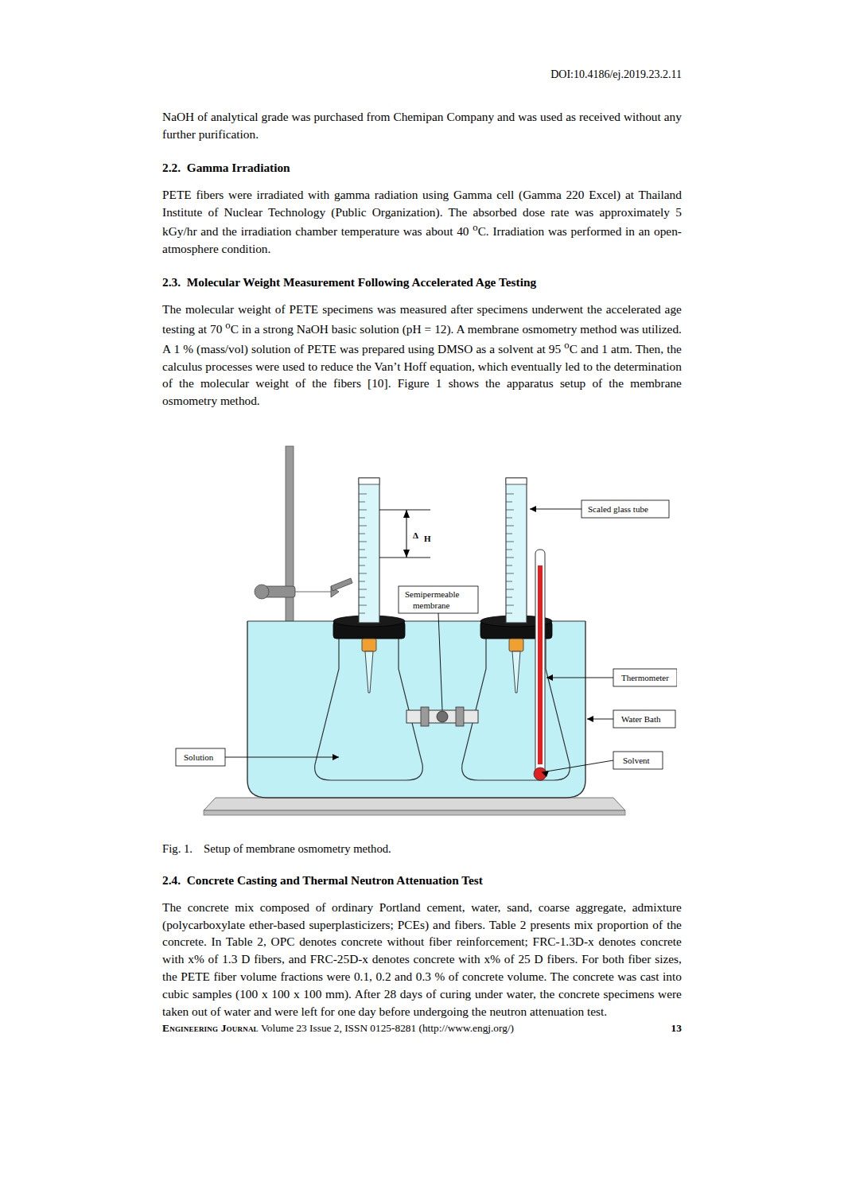DOI:10.4186/ej.2019.23.2.11
NaOH of analytical grade was purchased from Chemipan Company and was used as received without any further purification.
2.2. Gamma Irradiation
PETE fibers were irradiated with gamma radiation using Gamma cell (Gamma 220 Excel) at Thailand Institute of Nuclear Technology (Public Organization). The absorbed dose rate was approximately 5 kGy/hr and the irradiation chamber temperature was about 40 oC. Irradiation was performed in an open-atmosphere condition.
2.3. Molecular Weight Measurement Following Accelerated Age Testing
The molecular weight of PETE specimens was measured after specimens underwent the accelerated age testing at 70 oC in a strong NaOH basic solution (pH = 12). A membrane osmometry method was utilized. A 1 % (mass/vol) solution of PETE was prepared using DMSO as a solvent at 95 oC and 1 atm. Then, the calculus processes were used to reduce the Van’t Hoff equation, which eventually led to the determination of the molecular weight of the fibers [10]. Figure 1 shows the apparatus setup of the membrane osmometry method.
Δ H Scaled glass tube Semipermeable membrane Thermometer Water Bath Solution Solvent
Fig. 1. Setup of membrane osmometry method.
2.4. Concrete Casting and Thermal Neutron Attenuation Test
The concrete mix composed of ordinary Portland cement, water, sand, coarse aggregate, admixture (polycarboxylate ether-based superplasticizers; PCEs) and fibers. Table 2 presents mix proportion of the concrete. In Table 2, OPC denotes concrete without fiber reinforcement; FRC-1.3D-x denotes concrete with x% of 1.3 D fibers, and FRC-25D-x denotes concrete with x% of 25 D fibers. For both fiber sizes, the PETE fiber volume fractions were 0.1, 0.2 and 0.3 % of concrete volume. The concrete was cast into cubic samples (100 x 100 x 100 mm). After 28 days of curing under water, the concrete specimens were taken out of water and were left for one day before undergoing the neutron attenuation test.
Engineering Journal Volume 23 Issue 2, ISSN 0125-8281 (http://www.engj.org/)
13